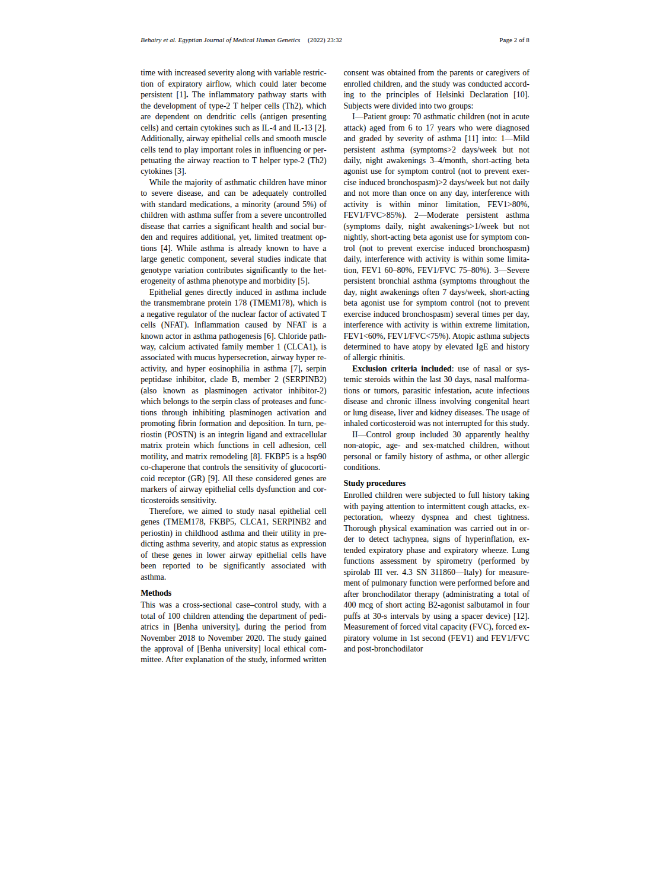Behairy et al. Egyptian Journal of Medical Human Genetics (2022) 23:32
Page 2 of 8
time with increased severity along with variable restriction of expiratory airflow, which could later become persistent [1]. The inflammatory pathway starts with the development of type-2 T helper cells (Th2), which are dependent on dendritic cells (antigen presenting cells) and certain cytokines such as IL-4 and IL-13 [2]. Additionally, airway epithelial cells and smooth muscle cells tend to play important roles in influencing or perpetuating the airway reaction to T helper type-2 (Th2) cytokines [3].
While the majority of asthmatic children have minor to severe disease, and can be adequately controlled with standard medications, a minority (around 5%) of children with asthma suffer from a severe uncontrolled disease that carries a significant health and social burden and requires additional, yet, limited treatment options [4]. While asthma is already known to have a large genetic component, several studies indicate that genotype variation contributes significantly to the heterogeneity of asthma phenotype and morbidity [5].
Epithelial genes directly induced in asthma include the transmembrane protein 178 (TMEM178), which is a negative regulator of the nuclear factor of activated T cells (NFAT). Inflammation caused by NFAT is a known actor in asthma pathogenesis [6]. Chloride pathway, calcium activated family member 1 (CLCA1), is associated with mucus hypersecretion, airway hyper reactivity, and hyper eosinophilia in asthma [7], serpin peptidase inhibitor, clade B, member 2 (SERPINB2) (also known as plasminogen activator inhibitor-2) which belongs to the serpin class of proteases and functions through inhibiting plasminogen activation and promoting fibrin formation and deposition. In turn, periostin (POSTN) is an integrin ligand and extracellular matrix protein which functions in cell adhesion, cell motility, and matrix remodeling [8]. FKBP5 is a hsp90 co-chaperone that controls the sensitivity of glucocorticoid receptor (GR) [9]. All these considered genes are markers of airway epithelial cells dysfunction and corticosteroids sensitivity.
Therefore, we aimed to study nasal epithelial cell genes (TMEM178, FKBP5, CLCA1, SERPINB2 and periostin) in childhood asthma and their utility in predicting asthma severity, and atopic status as expression of these genes in lower airway epithelial cells have been reported to be significantly associated with asthma.
Methods
This was a cross-sectional case–control study, with a total of 100 children attending the department of pediatrics in [Benha university], during the period from November 2018 to November 2020. The study gained the approval of [Benha university] local ethical committee. After explanation of the study, informed written consent was obtained from the parents or caregivers of enrolled children, and the study was conducted according to the principles of Helsinki Declaration [10]. Subjects were divided into two groups:
I—Patient group: 70 asthmatic children (not in acute attack) aged from 6 to 17 years who were diagnosed and graded by severity of asthma [11] into: 1—Mild persistent asthma (symptoms>2 days/week but not daily, night awakenings 3–4/month, short-acting beta agonist use for symptom control (not to prevent exercise induced bronchospasm)>2 days/week but not daily and not more than once on any day, interference with activity is within minor limitation, FEV1>80%, FEV1/FVC>85%). 2—Moderate persistent asthma (symptoms daily, night awakenings>1/week but not nightly, short-acting beta agonist use for symptom control (not to prevent exercise induced bronchospasm) daily, interference with activity is within some limitation, FEV1 60–80%, FEV1/FVC 75–80%). 3—Severe persistent bronchial asthma (symptoms throughout the day, night awakenings often 7 days/week, short-acting beta agonist use for symptom control (not to prevent exercise induced bronchospasm) several times per day, interference with activity is within extreme limitation, FEV1<60%, FEV1/FVC<75%). Atopic asthma subjects determined to have atopy by elevated IgE and history of allergic rhinitis.
Exclusion criteria included: use of nasal or systemic steroids within the last 30 days, nasal malformations or tumors, parasitic infestation, acute infectious disease and chronic illness involving congenital heart or lung disease, liver and kidney diseases. The usage of inhaled corticosteroid was not interrupted for this study.
II—Control group included 30 apparently healthy non-atopic, age- and sex-matched children, without personal or family history of asthma, or other allergic conditions.
Study procedures
Enrolled children were subjected to full history taking with paying attention to intermittent cough attacks, expectoration, wheezy dyspnea and chest tightness. Thorough physical examination was carried out in order to detect tachypnea, signs of hyperinflation, extended expiratory phase and expiratory wheeze. Lung functions assessment by spirometry (performed by spirolab III ver. 4.3 SN 311860—Italy) for measurement of pulmonary function were performed before and after bronchodilator therapy (administrating a total of 400 mcg of short acting B2-agonist salbutamol in four puffs at 30-s intervals by using a spacer device) [12]. Measurement of forced vital capacity (FVC), forced expiratory volume in 1st second (FEV1) and FEV1/FVC and post-bronchodilator